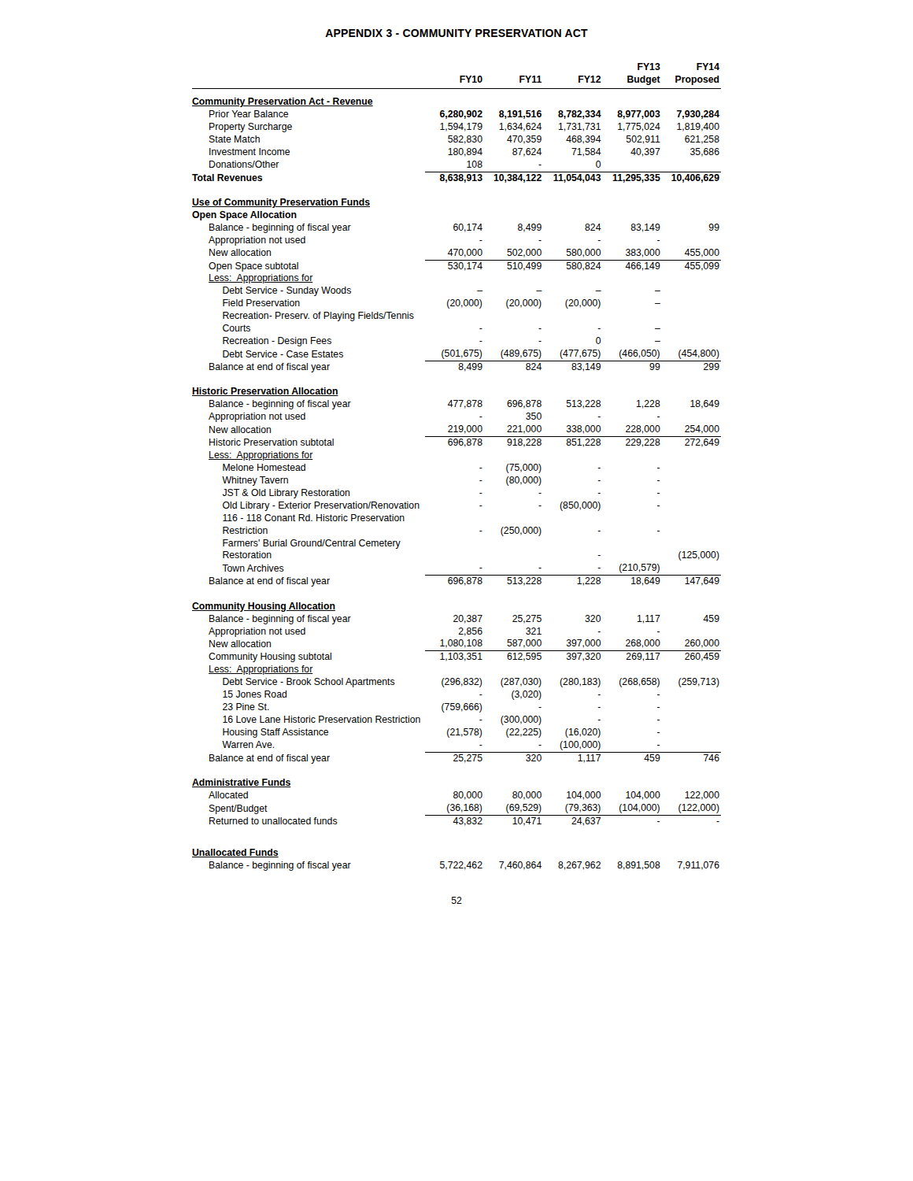APPENDIX 3 - COMMUNITY PRESERVATION ACT
| | | | | FY13 | FY14 |
| | FY10 | FY11 | FY12 | Budget | Proposed |
| Community Preservation Act - Revenue | |
| Prior Year Balance | 6,280,902 | 8,191,516 | 8,782,334 | 8,977,003 | 7,930,284 |
| Property Surcharge | 1,594,179 | 1,634,624 | 1,731,731 | 1,775,024 | 1,819,400 |
| State Match | 582,830 | 470,359 | 468,394 | 502,911 | 621,258 |
| Investment Income | 180,894 | 87,624 | 71,584 | 40,397 | 35,686 |
| Donations/Other | 108 | - | 0 | | |
| Total Revenues | 8,638,913 | 10,384,122 | 11,054,043 | 11,295,335 | 10,406,629 |
| Use of Community Preservation Funds | |
| Open Space Allocation | |
| Balance - beginning of fiscal year | 60,174 | 8,499 | 824 | 83,149 | 99 |
| Appropriation not used | - | - | - | - | |
| New allocation | 470,000 | 502,000 | 580,000 | 383,000 | 455,000 |
| Open Space subtotal | 530,174 | 510,499 | 580,824 | 466,149 | 455,099 |
| Less: Appropriations for | |
| Debt Service - Sunday Woods | – | – | – | – | |
| Field Preservation | (20,000) | (20,000) | (20,000) | – | |
| Recreation- Preserv. of Playing Fields/Tennis Courts | - | - | - | – | |
| Recreation - Design Fees | - | - | 0 | – | |
| Debt Service - Case Estates | (501,675) | (489,675) | (477,675) | (466,050) | (454,800) |
| Balance at end of fiscal year | 8,499 | 824 | 83,149 | 99 | 299 |
| Historic Preservation Allocation | |
| Balance - beginning of fiscal year | 477,878 | 696,878 | 513,228 | 1,228 | 18,649 |
| Appropriation not used | - | 350 | - | - | |
| New allocation | 219,000 | 221,000 | 338,000 | 228,000 | 254,000 |
| Historic Preservation subtotal | 696,878 | 918,228 | 851,228 | 229,228 | 272,649 |
| Less: Appropriations for | |
| Melone Homestead | - | (75,000) | - | - | |
| Whitney Tavern | - | (80,000) | - | - | |
| JST & Old Library Restoration | - | - | - | - | |
| Old Library - Exterior Preservation/Renovation | - | - | (850,000) | - | |
| 116 - 118 Conant Rd. Historic Preservation Restriction | - | (250,000) | - | - | |
| Farmers' Burial Ground/Central Cemetery Restoration | | | - | | (125,000) |
| Town Archives | - | - | - | (210,579) | |
| Balance at end of fiscal year | 696,878 | 513,228 | 1,228 | 18,649 | 147,649 |
| Community Housing Allocation | |
| Balance - beginning of fiscal year | 20,387 | 25,275 | 320 | 1,117 | 459 |
| Appropriation not used | 2,856 | 321 | - | - | |
| New allocation | 1,080,108 | 587,000 | 397,000 | 268,000 | 260,000 |
| Community Housing subtotal | 1,103,351 | 612,595 | 397,320 | 269,117 | 260,459 |
| Less: Appropriations for | |
| Debt Service - Brook School Apartments | (296,832) | (287,030) | (280,183) | (268,658) | (259,713) |
| 15 Jones Road | - | (3,020) | - | - | |
| 23 Pine St. | (759,666) | - | - | - | |
| 16 Love Lane Historic Preservation Restriction | - | (300,000) | - | - | |
| Housing Staff Assistance | (21,578) | (22,225) | (16,020) | - | |
| Warren Ave. | - | - | (100,000) | - | |
| Balance at end of fiscal year | 25,275 | 320 | 1,117 | 459 | 746 |
| Administrative Funds | |
| Allocated | 80,000 | 80,000 | 104,000 | 104,000 | 122,000 |
| Spent/Budget | (36,168) | (69,529) | (79,363) | (104,000) | (122,000) |
| Returned to unallocated funds | 43,832 | 10,471 | 24,637 | - | - |
| Unallocated Funds | |
| Balance - beginning of fiscal year | 5,722,462 | 7,460,864 | 8,267,962 | 8,891,508 | 7,911,076 |
52